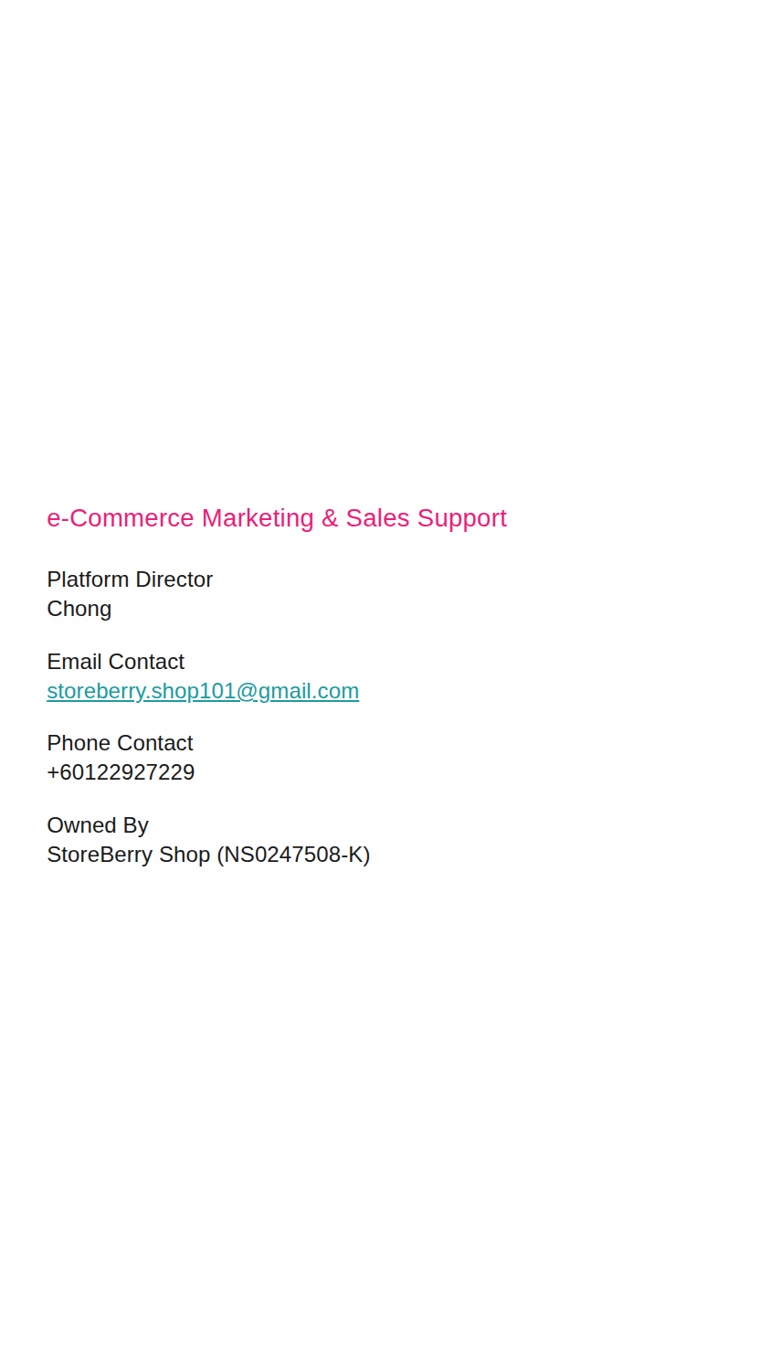e-Commerce Marketing & Sales Support
Platform Director Chong
Email Contact storeberry.shop101@gmail.com
Phone Contact +60122927229
Owned By StoreBerry Shop (NS0247508-K)